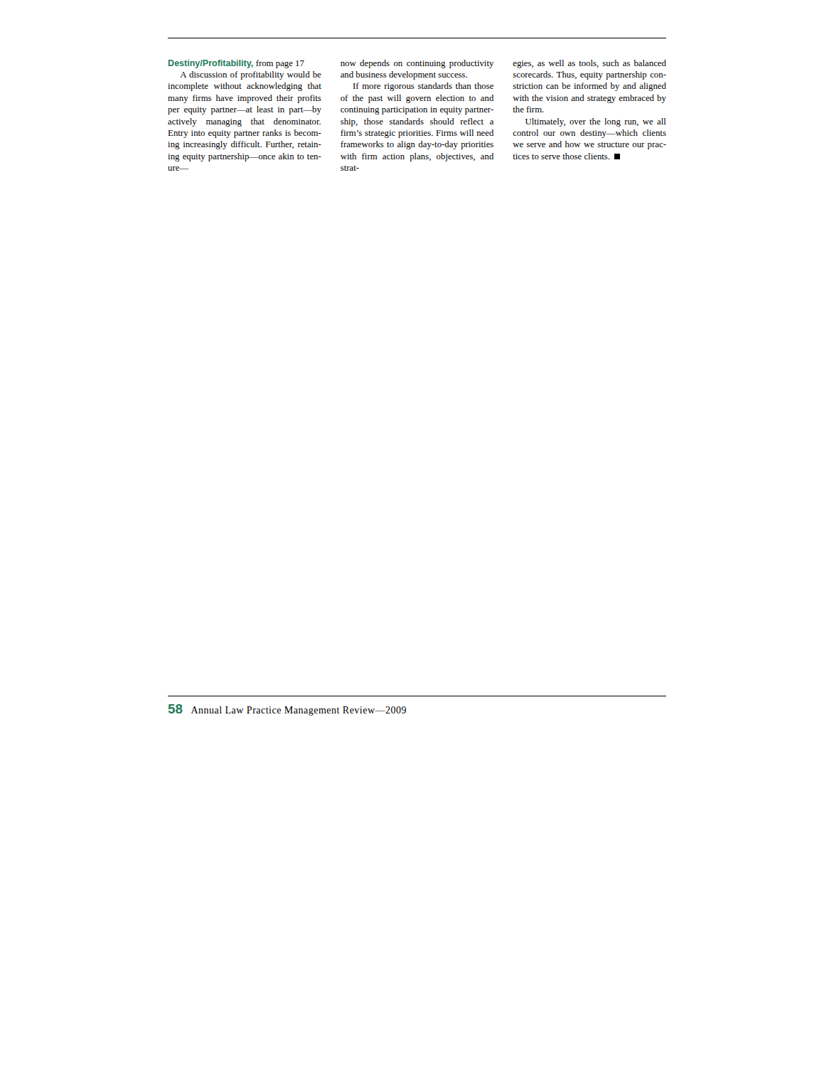Destiny/Profitability, from page 17
A discussion of profitability would be incomplete without acknowledging that many firms have improved their profits per equity partner—at least in part—by actively managing that denominator. Entry into equity partner ranks is becoming increasingly difficult. Further, retaining equity partnership—once akin to tenure—
now depends on continuing productivity and business development success.
If more rigorous standards than those of the past will govern election to and continuing participation in equity partnership, those standards should reflect a firm’s strategic priorities. Firms will need frameworks to align day-to-day priorities with firm action plans, objectives, and strat-
egies, as well as tools, such as balanced scorecards. Thus, equity partnership constriction can be informed by and aligned with the vision and strategy embraced by the firm.
Ultimately, over the long run, we all control our own destiny—which clients we serve and how we structure our practices to serve those clients.
58 Annual Law Practice Management Review—2009